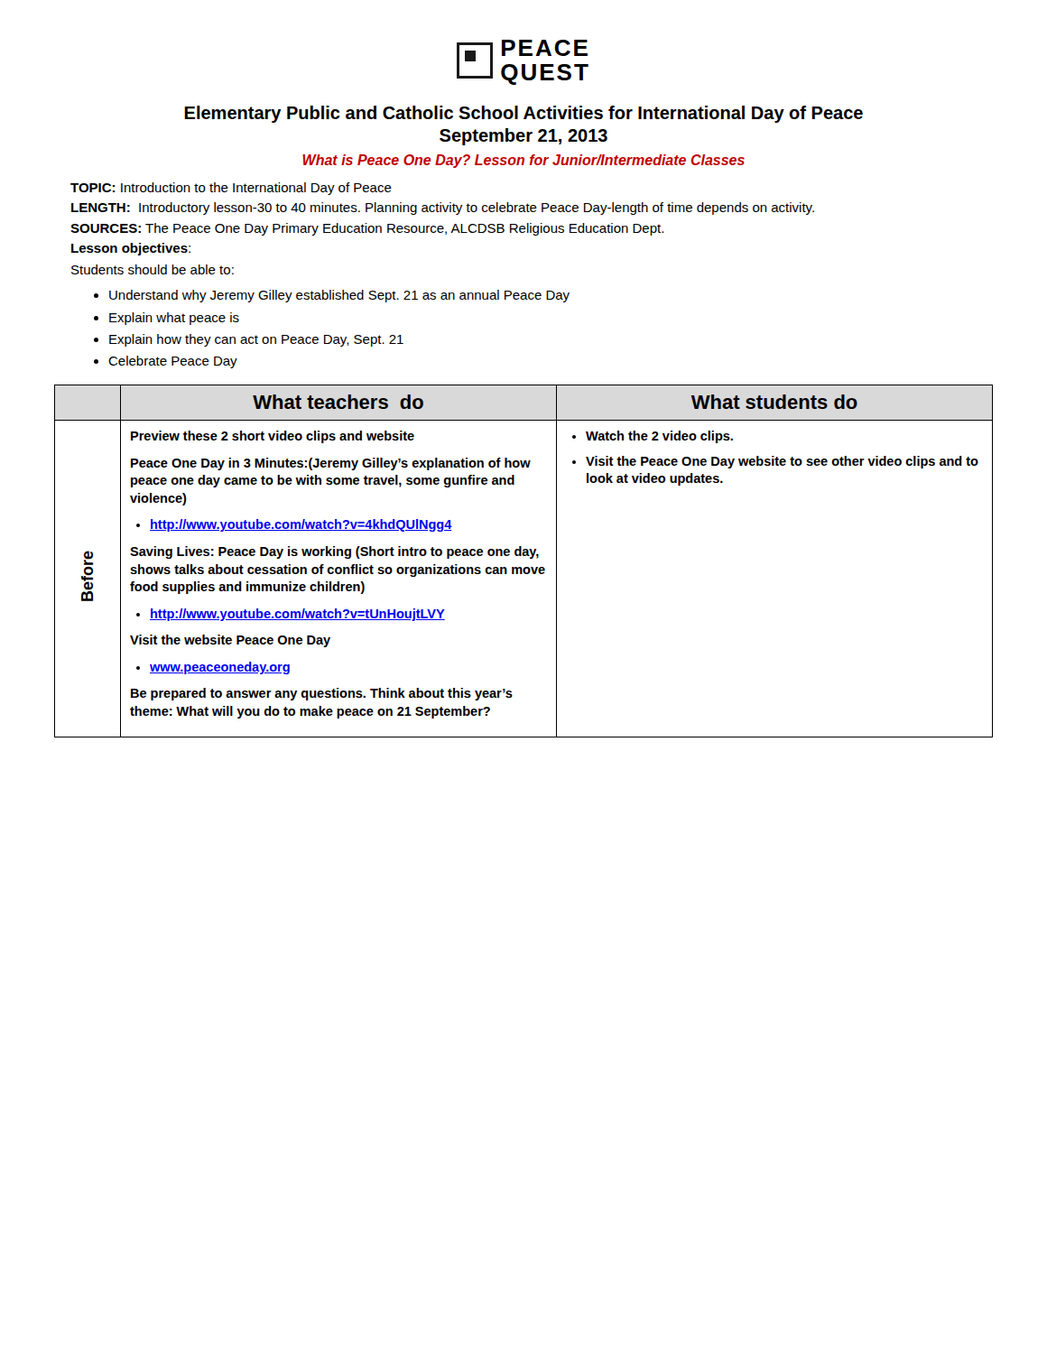PEACE
QUEST
Elementary Public and Catholic School Activities for International Day of Peace
September 21, 2013
What is Peace One Day? Lesson for Junior/Intermediate Classes
TOPIC: Introduction to the International Day of Peace
LENGTH: Introductory lesson-30 to 40 minutes. Planning activity to celebrate Peace Day-length of time depends on activity.
SOURCES: The Peace One Day Primary Education Resource, ALCDSB Religious Education Dept.
Lesson objectives:
Students should be able to:
Understand why Jeremy Gilley established Sept. 21 as an annual Peace Day
Explain what peace is
Explain how they can act on Peace Day, Sept. 21
Celebrate Peace Day
| | What teachers do | What students do |
| --- | --- | --- |
| Before | Preview these 2 short video clips and website Peace One Day in 3 Minutes:(Jeremy Gilley’s explanation of how peace one day came to be with some travel, some gunfire and violence) http://www.youtube.com/watch?v=4khdQUlNgg4 Saving Lives: Peace Day is working (Short intro to peace one day, shows talks about cessation of conflict so organizations can move food supplies and immunize children) http://www.youtube.com/watch?v=tUnHoujtLVY Visit the website Peace One Day www.peaceoneday.org Be prepared to answer any questions. Think about this year’s theme: What will you do to make peace on 21 September? | Watch the 2 video clips. Visit the Peace One Day website to see other video clips and to look at video updates. |